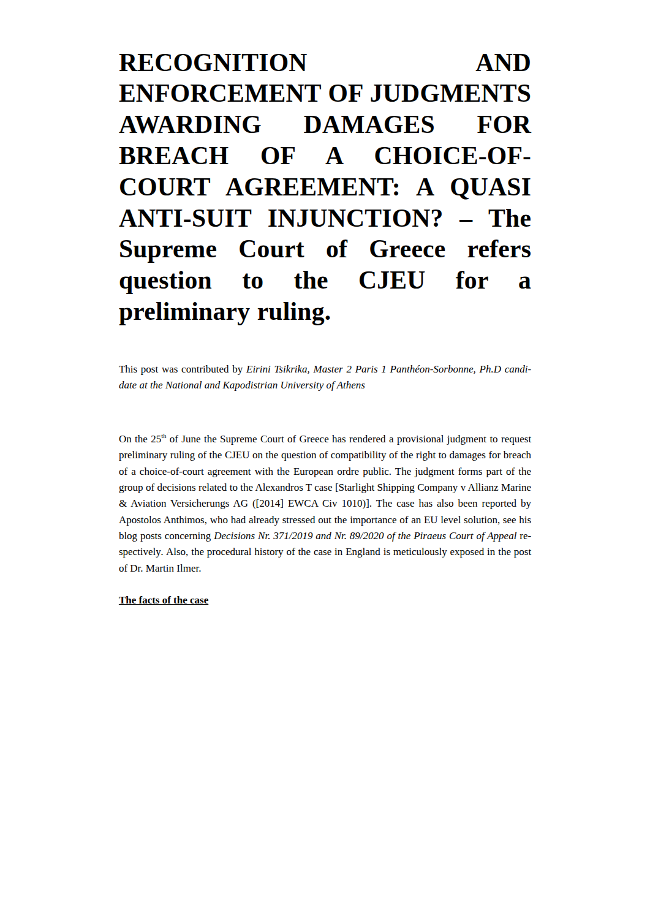RECOGNITION AND ENFORCEMENT OF JUDGMENTS AWARDING DAMAGES FOR BREACH OF A CHOICE-OF-COURT AGREEMENT: A QUASI ANTI-SUIT INJUNCTION? – The Supreme Court of Greece refers question to the CJEU for a preliminary ruling.
This post was contributed by Eirini Tsikrika, Master 2 Paris 1 Panthéon-Sorbonne, Ph.D candidate at the National and Kapodistrian University of Athens
On the 25th of June the Supreme Court of Greece has rendered a provisional judgment to request preliminary ruling of the CJEU on the question of compatibility of the right to damages for breach of a choice-of-court agreement with the European ordre public. The judgment forms part of the group of decisions related to the Alexandros T case [Starlight Shipping Company v Allianz Marine & Aviation Versicherungs AG ([2014] EWCA Civ 1010)]. The case has also been reported by Apostolos Anthimos, who had already stressed out the importance of an EU level solution, see his blog posts concerning Decisions Nr. 371/2019 and Nr. 89/2020 of the Piraeus Court of Appeal respectively. Also, the procedural history of the case in England is meticulously exposed in the post of Dr. Martin Ilmer.
The facts of the case